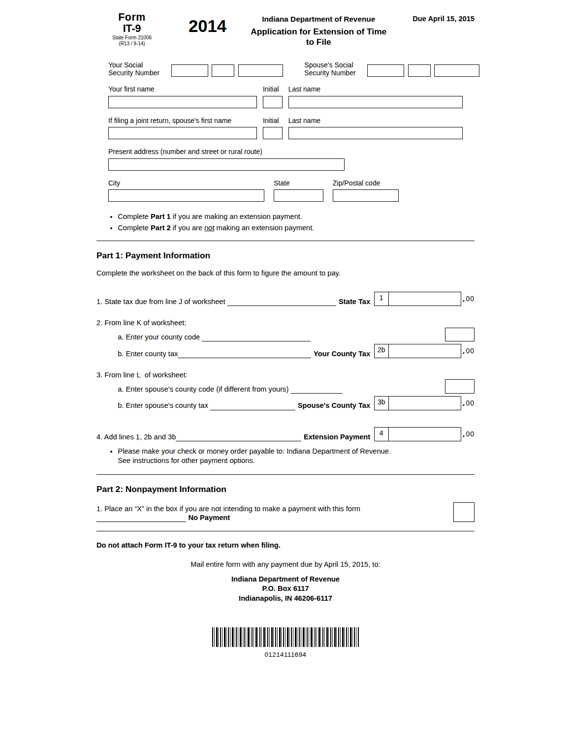Form
IT-9
State Form 21006
(R13 / 9-14)
2014
Indiana Department of Revenue
Application for Extension of Time to File
Due April 15, 2015
Your Social
Security Number
Spouse's Social
Security Number
Your first name
Initial
Last name
If filing a joint return, spouse's first name
Initial
Last name
Present address (number and street or rural route)
City
State
Zip/Postal code
Complete Part 1 if you are making an extension payment.
Complete Part 2 if you are not making an extension payment.
Part 1: Payment Information
Complete the worksheet on the back of this form to figure the amount to pay.
1. State tax due from line J of worksheet
State Tax
1
.
00
2. From line K of worksheet:
a. Enter your county code
b. Enter county tax
Your County Tax
2b
.
00
3. From line L of worksheet:
a. Enter spouse's county code (if different from yours)
b. Enter spouse's county tax
Spouse's County Tax
3b
.
00
4. Add lines 1, 2b and 3b
Extension Payment
4
.
00
Please make your check or money order payable to: Indiana Department of Revenue.
See instructions for other payment options.
Part 2: Nonpayment Information
1. Place an “X” in the box if you are not intending to make a payment with this form No Payment
Do not attach Form IT-9 to your tax return when filing.
Mail entire form with any payment due by April 15, 2015, to:
Indiana Department of Revenue
P.O. Box 6117
Indianapolis, IN 46206-6117
01214111694